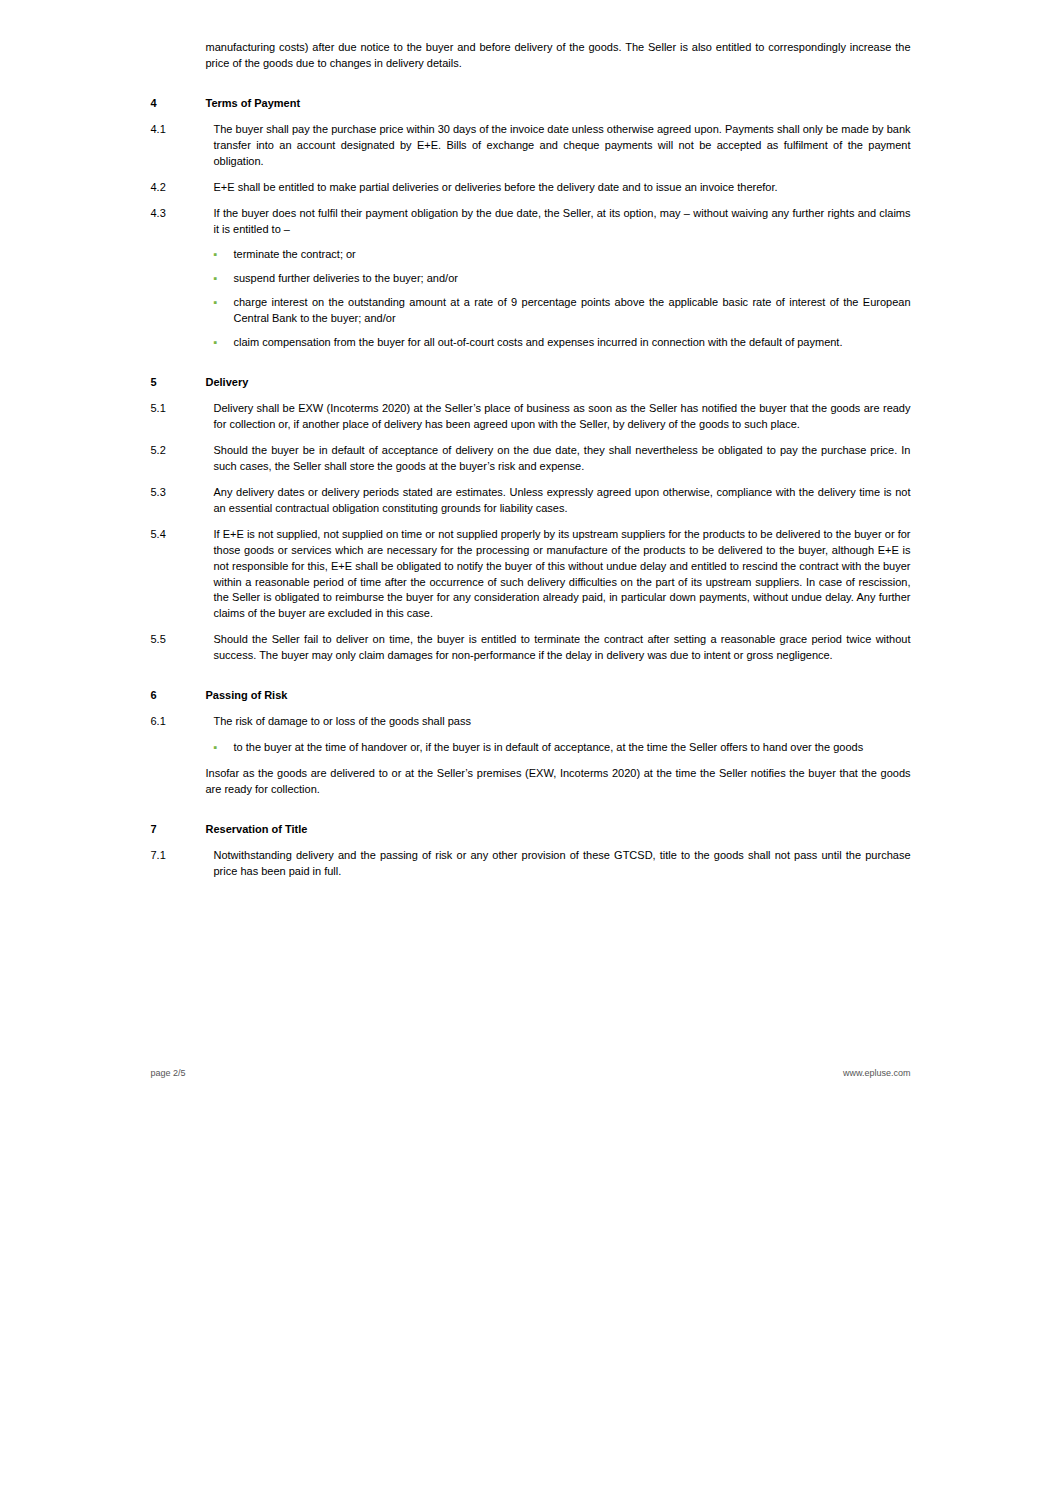manufacturing costs) after due notice to the buyer and before delivery of the goods. The Seller is also entitled to correspondingly increase the price of the goods due to changes in delivery details.
4 Terms of Payment
4.1 The buyer shall pay the purchase price within 30 days of the invoice date unless otherwise agreed upon. Payments shall only be made by bank transfer into an account designated by E+E. Bills of exchange and cheque payments will not be accepted as fulfilment of the payment obligation.
4.2 E+E shall be entitled to make partial deliveries or deliveries before the delivery date and to issue an invoice therefor.
4.3 If the buyer does not fulfil their payment obligation by the due date, the Seller, at its option, may – without waiving any further rights and claims it is entitled to –
terminate the contract; or
suspend further deliveries to the buyer; and/or
charge interest on the outstanding amount at a rate of 9 percentage points above the applicable basic rate of interest of the European Central Bank to the buyer; and/or
claim compensation from the buyer for all out-of-court costs and expenses incurred in connection with the default of payment.
5 Delivery
5.1 Delivery shall be EXW (Incoterms 2020) at the Seller’s place of business as soon as the Seller has notified the buyer that the goods are ready for collection or, if another place of delivery has been agreed upon with the Seller, by delivery of the goods to such place.
5.2 Should the buyer be in default of acceptance of delivery on the due date, they shall nevertheless be obligated to pay the purchase price. In such cases, the Seller shall store the goods at the buyer’s risk and expense.
5.3 Any delivery dates or delivery periods stated are estimates. Unless expressly agreed upon otherwise, compliance with the delivery time is not an essential contractual obligation constituting grounds for liability cases.
5.4 If E+E is not supplied, not supplied on time or not supplied properly by its upstream suppliers for the products to be delivered to the buyer or for those goods or services which are necessary for the processing or manufacture of the products to be delivered to the buyer, although E+E is not responsible for this, E+E shall be obligated to notify the buyer of this without undue delay and entitled to rescind the contract with the buyer within a reasonable period of time after the occurrence of such delivery difficulties on the part of its upstream suppliers. In case of rescission, the Seller is obligated to reimburse the buyer for any consideration already paid, in particular down payments, without undue delay. Any further claims of the buyer are excluded in this case.
5.5 Should the Seller fail to deliver on time, the buyer is entitled to terminate the contract after setting a reasonable grace period twice without success. The buyer may only claim damages for non-performance if the delay in delivery was due to intent or gross negligence.
6 Passing of Risk
6.1 The risk of damage to or loss of the goods shall pass
to the buyer at the time of handover or, if the buyer is in default of acceptance, at the time the Seller offers to hand over the goods
Insofar as the goods are delivered to or at the Seller’s premises (EXW, Incoterms 2020) at the time the Seller notifies the buyer that the goods are ready for collection.
7 Reservation of Title
7.1 Notwithstanding delivery and the passing of risk or any other provision of these GTCSD, title to the goods shall not pass until the purchase price has been paid in full.
page 2/5 www.epluse.com